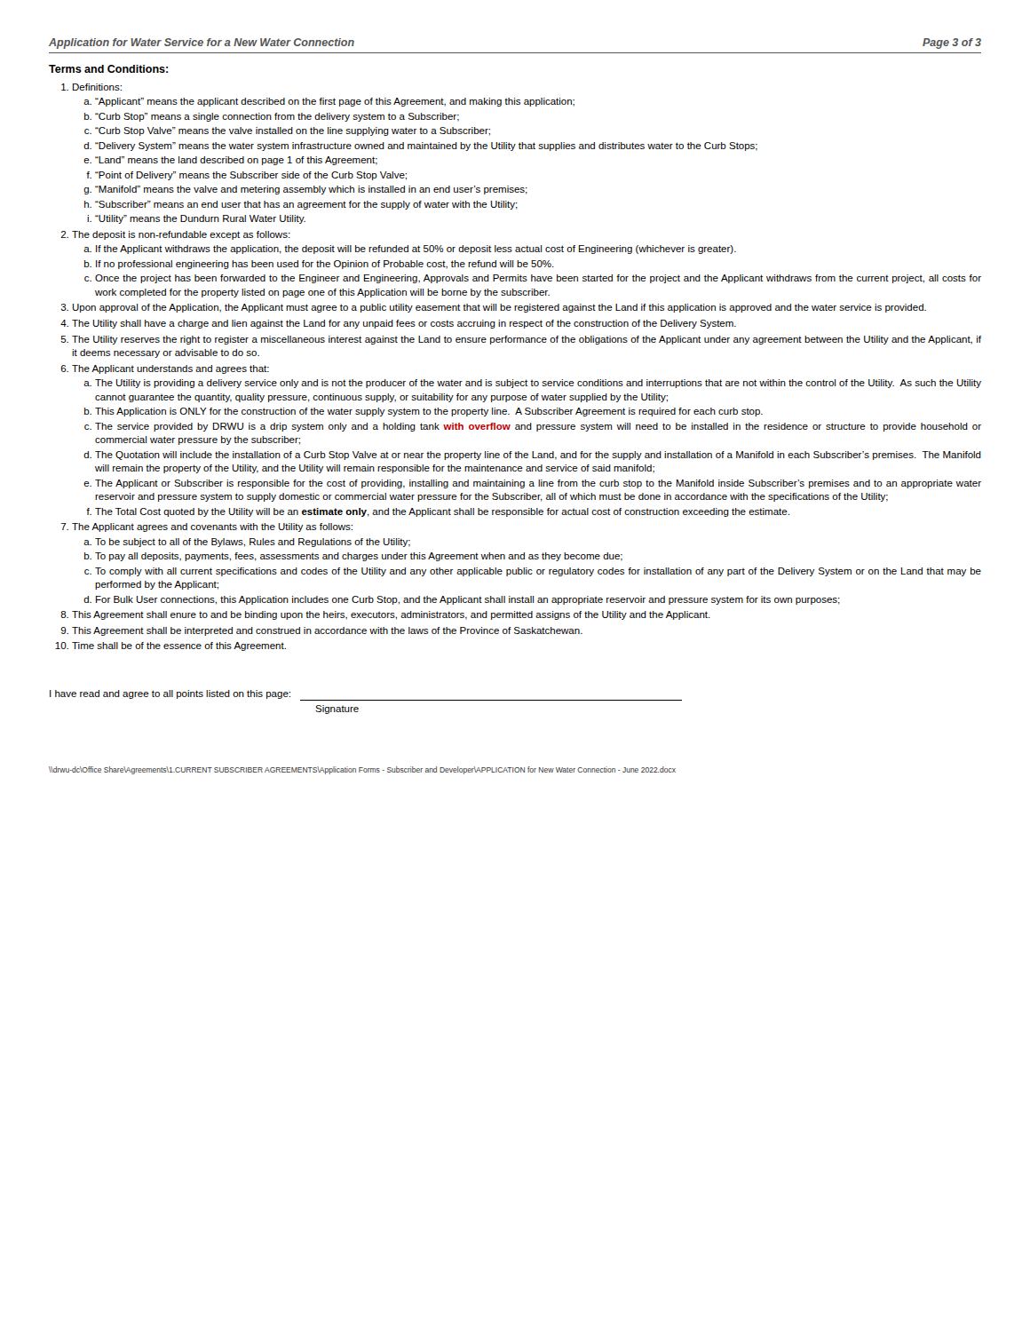Application for Water Service for a New Water Connection Page 3 of 3
Terms and Conditions:
Definitions:
“Applicant” means the applicant described on the first page of this Agreement, and making this application;
“Curb Stop” means a single connection from the delivery system to a Subscriber;
“Curb Stop Valve” means the valve installed on the line supplying water to a Subscriber;
“Delivery System” means the water system infrastructure owned and maintained by the Utility that supplies and distributes water to the Curb Stops;
“Land” means the land described on page 1 of this Agreement;
“Point of Delivery” means the Subscriber side of the Curb Stop Valve;
“Manifold” means the valve and metering assembly which is installed in an end user’s premises;
“Subscriber” means an end user that has an agreement for the supply of water with the Utility;
“Utility” means the Dundurn Rural Water Utility.
The deposit is non-refundable except as follows:
If the Applicant withdraws the application, the deposit will be refunded at 50% or deposit less actual cost of Engineering (whichever is greater).
If no professional engineering has been used for the Opinion of Probable cost, the refund will be 50%.
Once the project has been forwarded to the Engineer and Engineering, Approvals and Permits have been started for the project and the Applicant withdraws from the current project, all costs for work completed for the property listed on page one of this Application will be borne by the subscriber.
Upon approval of the Application, the Applicant must agree to a public utility easement that will be registered against the Land if this application is approved and the water service is provided.
The Utility shall have a charge and lien against the Land for any unpaid fees or costs accruing in respect of the construction of the Delivery System.
The Utility reserves the right to register a miscellaneous interest against the Land to ensure performance of the obligations of the Applicant under any agreement between the Utility and the Applicant, if it deems necessary or advisable to do so.
The Applicant understands and agrees that:
The Utility is providing a delivery service only and is not the producer of the water and is subject to service conditions and interruptions that are not within the control of the Utility. As such the Utility cannot guarantee the quantity, quality pressure, continuous supply, or suitability for any purpose of water supplied by the Utility;
This Application is ONLY for the construction of the water supply system to the property line. A Subscriber Agreement is required for each curb stop.
The service provided by DRWU is a drip system only and a holding tank with overflow and pressure system will need to be installed in the residence or structure to provide household or commercial water pressure by the subscriber;
The Quotation will include the installation of a Curb Stop Valve at or near the property line of the Land, and for the supply and installation of a Manifold in each Subscriber’s premises. The Manifold will remain the property of the Utility, and the Utility will remain responsible for the maintenance and service of said manifold;
The Applicant or Subscriber is responsible for the cost of providing, installing and maintaining a line from the curb stop to the Manifold inside Subscriber’s premises and to an appropriate water reservoir and pressure system to supply domestic or commercial water pressure for the Subscriber, all of which must be done in accordance with the specifications of the Utility;
The Total Cost quoted by the Utility will be an estimate only, and the Applicant shall be responsible for actual cost of construction exceeding the estimate.
The Applicant agrees and covenants with the Utility as follows:
To be subject to all of the Bylaws, Rules and Regulations of the Utility;
To pay all deposits, payments, fees, assessments and charges under this Agreement when and as they become due;
To comply with all current specifications and codes of the Utility and any other applicable public or regulatory codes for installation of any part of the Delivery System or on the Land that may be performed by the Applicant;
For Bulk User connections, this Application includes one Curb Stop, and the Applicant shall install an appropriate reservoir and pressure system for its own purposes;
This Agreement shall enure to and be binding upon the heirs, executors, administrators, and permitted assigns of the Utility and the Applicant.
This Agreement shall be interpreted and construed in accordance with the laws of the Province of Saskatchewan.
Time shall be of the essence of this Agreement.
I have read and agree to all points listed on this page:
Signature
\\drwu-dc\Office Share\Agreements\1.CURRENT SUBSCRIBER AGREEMENTS\Application Forms - Subscriber and Developer\APPLICATION for New Water Connection - June 2022.docx